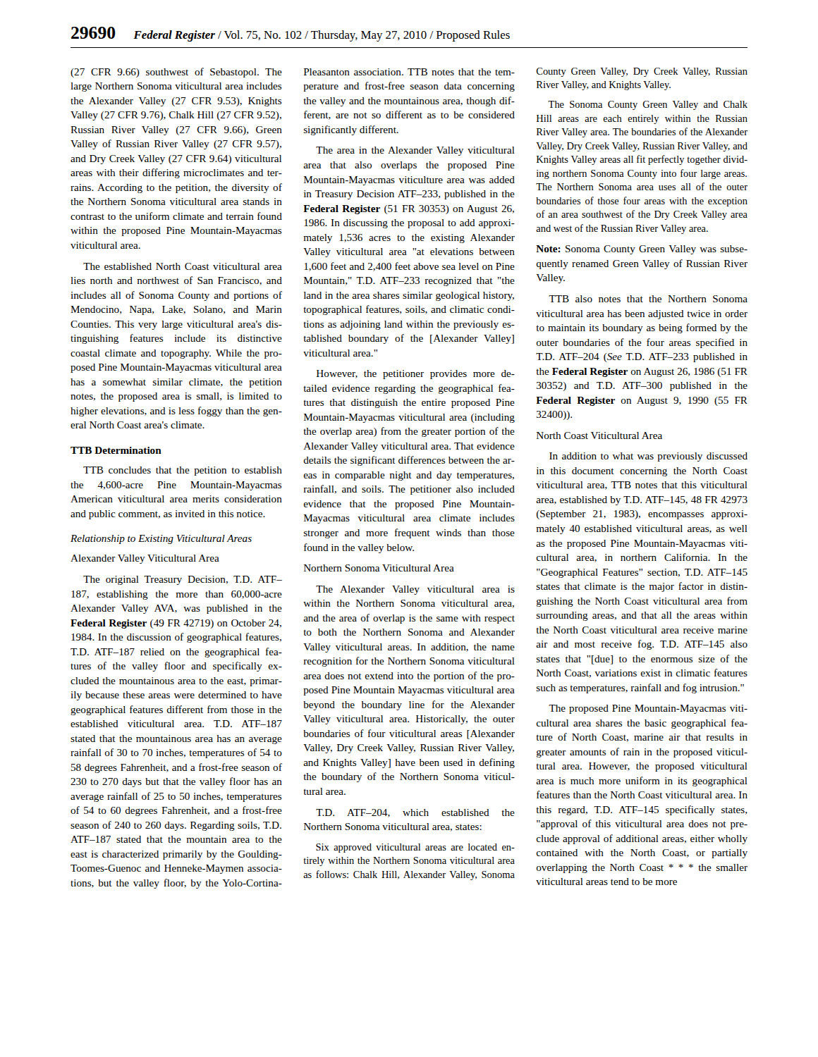29690 Federal Register / Vol. 75, No. 102 / Thursday, May 27, 2010 / Proposed Rules
(27 CFR 9.66) southwest of Sebastopol. The large Northern Sonoma viticultural area includes the Alexander Valley (27 CFR 9.53), Knights Valley (27 CFR 9.76), Chalk Hill (27 CFR 9.52), Russian River Valley (27 CFR 9.66), Green Valley of Russian River Valley (27 CFR 9.57), and Dry Creek Valley (27 CFR 9.64) viticultural areas with their differing microclimates and terrains. According to the petition, the diversity of the Northern Sonoma viticultural area stands in contrast to the uniform climate and terrain found within the proposed Pine Mountain-Mayacmas viticultural area.
The established North Coast viticultural area lies north and northwest of San Francisco, and includes all of Sonoma County and portions of Mendocino, Napa, Lake, Solano, and Marin Counties. This very large viticultural area's distinguishing features include its distinctive coastal climate and topography. While the proposed Pine Mountain-Mayacmas viticultural area has a somewhat similar climate, the petition notes, the proposed area is small, is limited to higher elevations, and is less foggy than the general North Coast area's climate.
TTB Determination
TTB concludes that the petition to establish the 4,600-acre Pine Mountain-Mayacmas American viticultural area merits consideration and public comment, as invited in this notice.
Relationship to Existing Viticultural Areas
Alexander Valley Viticultural Area
The original Treasury Decision, T.D. ATF–187, establishing the more than 60,000-acre Alexander Valley AVA, was published in the Federal Register (49 FR 42719) on October 24, 1984. In the discussion of geographical features, T.D. ATF–187 relied on the geographical features of the valley floor and specifically excluded the mountainous area to the east, primarily because these areas were determined to have geographical features different from those in the established viticultural area. T.D. ATF–187 stated that the mountainous area has an average rainfall of 30 to 70 inches, temperatures of 54 to 58 degrees Fahrenheit, and a frost-free season of 230 to 270 days but that the valley floor has an average rainfall of 25 to 50 inches, temperatures of 54 to 60 degrees Fahrenheit, and a frost-free season of 240 to 260 days. Regarding soils, T.D. ATF–187 stated that the mountain area to the east is characterized primarily by the Goulding-Toomes-Guenoc and Henneke-Maymen associations, but the valley floor, by the Yolo-Cortina-Pleasanton association. TTB notes that the temperature and frost-free season data concerning the valley and the mountainous area, though different, are not so different as to be considered significantly different.
The area in the Alexander Valley viticultural area that also overlaps the proposed Pine Mountain-Mayacmas viticulture area was added in Treasury Decision ATF–233, published in the Federal Register (51 FR 30353) on August 26, 1986. In discussing the proposal to add approximately 1,536 acres to the existing Alexander Valley viticultural area "at elevations between 1,600 feet and 2,400 feet above sea level on Pine Mountain," T.D. ATF–233 recognized that "the land in the area shares similar geological history, topographical features, soils, and climatic conditions as adjoining land within the previously established boundary of the [Alexander Valley] viticultural area."
However, the petitioner provides more detailed evidence regarding the geographical features that distinguish the entire proposed Pine Mountain-Mayacmas viticultural area (including the overlap area) from the greater portion of the Alexander Valley viticultural area. That evidence details the significant differences between the areas in comparable night and day temperatures, rainfall, and soils. The petitioner also included evidence that the proposed Pine Mountain-Mayacmas viticultural area climate includes stronger and more frequent winds than those found in the valley below.
Northern Sonoma Viticultural Area
The Alexander Valley viticultural area is within the Northern Sonoma viticultural area, and the area of overlap is the same with respect to both the Northern Sonoma and Alexander Valley viticultural areas. In addition, the name recognition for the Northern Sonoma viticultural area does not extend into the portion of the proposed Pine Mountain Mayacmas viticultural area beyond the boundary line for the Alexander Valley viticultural area. Historically, the outer boundaries of four viticultural areas [Alexander Valley, Dry Creek Valley, Russian River Valley, and Knights Valley] have been used in defining the boundary of the Northern Sonoma viticultural area.
T.D. ATF–204, which established the Northern Sonoma viticultural area, states:
Six approved viticultural areas are located entirely within the Northern Sonoma viticultural area as follows: Chalk Hill, Alexander Valley, Sonoma County Green Valley, Dry Creek Valley, Russian River Valley, and Knights Valley.
The Sonoma County Green Valley and Chalk Hill areas are each entirely within the Russian River Valley area. The boundaries of the Alexander Valley, Dry Creek Valley, Russian River Valley, and Knights Valley areas all fit perfectly together dividing northern Sonoma County into four large areas. The Northern Sonoma area uses all of the outer boundaries of those four areas with the exception of an area southwest of the Dry Creek Valley area and west of the Russian River Valley area.
Note: Sonoma County Green Valley was subsequently renamed Green Valley of Russian River Valley.
TTB also notes that the Northern Sonoma viticultural area has been adjusted twice in order to maintain its boundary as being formed by the outer boundaries of the four areas specified in T.D. ATF–204 (See T.D. ATF–233 published in the Federal Register on August 26, 1986 (51 FR 30352) and T.D. ATF–300 published in the Federal Register on August 9, 1990 (55 FR 32400)).
North Coast Viticultural Area
In addition to what was previously discussed in this document concerning the North Coast viticultural area, TTB notes that this viticultural area, established by T.D. ATF–145, 48 FR 42973 (September 21, 1983), encompasses approximately 40 established viticultural areas, as well as the proposed Pine Mountain-Mayacmas viticultural area, in northern California. In the "Geographical Features" section, T.D. ATF–145 states that climate is the major factor in distinguishing the North Coast viticultural area from surrounding areas, and that all the areas within the North Coast viticultural area receive marine air and most receive fog. T.D. ATF–145 also states that "[due] to the enormous size of the North Coast, variations exist in climatic features such as temperatures, rainfall and fog intrusion."
The proposed Pine Mountain-Mayacmas viticultural area shares the basic geographical feature of North Coast, marine air that results in greater amounts of rain in the proposed viticultural area. However, the proposed viticultural area is much more uniform in its geographical features than the North Coast viticultural area. In this regard, T.D. ATF–145 specifically states, "approval of this viticultural area does not preclude approval of additional areas, either wholly contained with the North Coast, or partially overlapping the North Coast * * * the smaller viticultural areas tend to be more